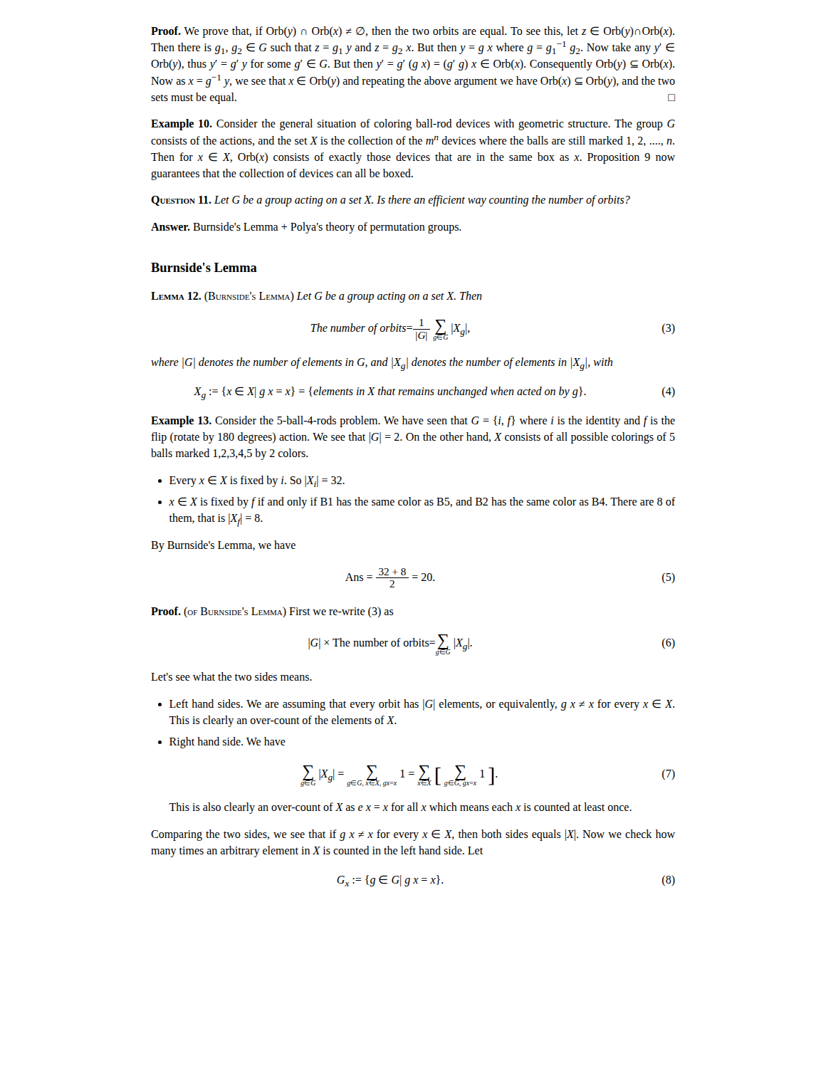Proof. We prove that, if Orb(y) ∩ Orb(x) ≠ ∅, then the two orbits are equal. To see this, let z ∈ Orb(y)∩Orb(x). Then there is g1, g2 ∈ G such that z = g1 y and z = g2 x. But then y = g x where g = g1−1 g2. Now take any y′ ∈ Orb(y), thus y′ = g′ y for some g′ ∈ G. But then y′ = g′ (g x) = (g′ g) x ∈ Orb(x). Consequently Orb(y) ⊆ Orb(x). Now as x = g−1 y, we see that x ∈ Orb(y) and repeating the above argument we have Orb(x) ⊆ Orb(y), and the two sets must be equal. □
Example 10. Consider the general situation of coloring ball-rod devices with geometric structure. The group G consists of the actions, and the set X is the collection of the mn devices where the balls are still marked 1, 2, ...., n. Then for x ∈ X, Orb(x) consists of exactly those devices that are in the same box as x. Proposition 9 now guarantees that the collection of devices can all be boxed.
Question 11. Let G be a group acting on a set X. Is there an efficient way counting the number of orbits?
Answer. Burnside's Lemma + Polya's theory of permutation groups.
Burnside's Lemma
Lemma 12. (Burnside's Lemma) Let G be a group acting on a set X. Then
The number of orbits=1|G| ∑g∈G |Xg|,
(3)
where |G| denotes the number of elements in G, and |Xg| denotes the number of elements in |Xg|, with
Xg := {x ∈ X| g x = x} = {elements in X that remains unchanged when acted on by g}.
(4)
Example 13. Consider the 5-ball-4-rods problem. We have seen that G = {i, f} where i is the identity and f is the flip (rotate by 180 degrees) action. We see that |G| = 2. On the other hand, X consists of all possible colorings of 5 balls marked 1,2,3,4,5 by 2 colors.
Every x ∈ X is fixed by i. So |Xi| = 32.
x ∈ X is fixed by f if and only if B1 has the same color as B5, and B2 has the same color as B4. There are 8 of them, that is |Xf| = 8.
By Burnside's Lemma, we have
Ans = 32 + 82 = 20.
(5)
Proof. (of Burnside's Lemma) First we re-write (3) as
|G| × The number of orbits=∑g∈G |Xg|.
(6)
Let's see what the two sides means.
Left hand sides. We are assuming that every orbit has |G| elements, or equivalently, g x ≠ x for every x ∈ X. This is clearly an over-count of the elements of X.
Right hand side. We have
∑g∈G |Xg| = ∑g∈G, x∈X, gx=x 1 = ∑x∈X [ ∑g∈G, gx=x 1 ].
(7)
This is also clearly an over-count of X as e x = x for all x which means each x is counted at least once.
Comparing the two sides, we see that if g x ≠ x for every x ∈ X, then both sides equals |X|. Now we check how many times an arbitrary element in X is counted in the left hand side. Let
Gx := {g ∈ G| g x = x}.
(8)